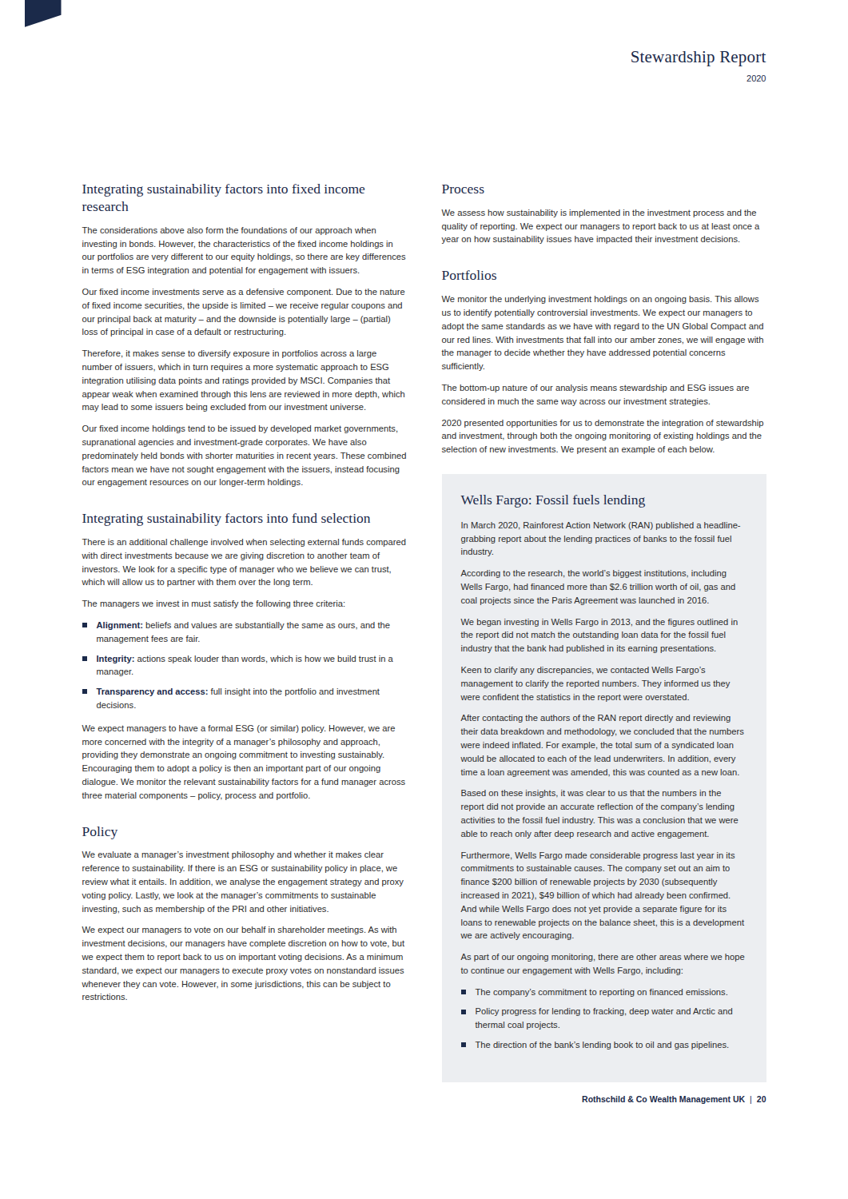Stewardship Report
2020
Integrating sustainability factors into fixed income research
The considerations above also form the foundations of our approach when investing in bonds. However, the characteristics of the fixed income holdings in our portfolios are very different to our equity holdings, so there are key differences in terms of ESG integration and potential for engagement with issuers.
Our fixed income investments serve as a defensive component. Due to the nature of fixed income securities, the upside is limited – we receive regular coupons and our principal back at maturity – and the downside is potentially large – (partial) loss of principal in case of a default or restructuring.
Therefore, it makes sense to diversify exposure in portfolios across a large number of issuers, which in turn requires a more systematic approach to ESG integration utilising data points and ratings provided by MSCI. Companies that appear weak when examined through this lens are reviewed in more depth, which may lead to some issuers being excluded from our investment universe.
Our fixed income holdings tend to be issued by developed market governments, supranational agencies and investment-grade corporates. We have also predominately held bonds with shorter maturities in recent years. These combined factors mean we have not sought engagement with the issuers, instead focusing our engagement resources on our longer-term holdings.
Integrating sustainability factors into fund selection
There is an additional challenge involved when selecting external funds compared with direct investments because we are giving discretion to another team of investors. We look for a specific type of manager who we believe we can trust, which will allow us to partner with them over the long term.
The managers we invest in must satisfy the following three criteria:
Alignment: beliefs and values are substantially the same as ours, and the management fees are fair.
Integrity: actions speak louder than words, which is how we build trust in a manager.
Transparency and access: full insight into the portfolio and investment decisions.
We expect managers to have a formal ESG (or similar) policy. However, we are more concerned with the integrity of a manager’s philosophy and approach, providing they demonstrate an ongoing commitment to investing sustainably. Encouraging them to adopt a policy is then an important part of our ongoing dialogue. We monitor the relevant sustainability factors for a fund manager across three material components – policy, process and portfolio.
Policy
We evaluate a manager’s investment philosophy and whether it makes clear reference to sustainability. If there is an ESG or sustainability policy in place, we review what it entails. In addition, we analyse the engagement strategy and proxy voting policy. Lastly, we look at the manager’s commitments to sustainable investing, such as membership of the PRI and other initiatives.
We expect our managers to vote on our behalf in shareholder meetings. As with investment decisions, our managers have complete discretion on how to vote, but we expect them to report back to us on important voting decisions. As a minimum standard, we expect our managers to execute proxy votes on nonstandard issues whenever they can vote. However, in some jurisdictions, this can be subject to restrictions.
Process
We assess how sustainability is implemented in the investment process and the quality of reporting. We expect our managers to report back to us at least once a year on how sustainability issues have impacted their investment decisions.
Portfolios
We monitor the underlying investment holdings on an ongoing basis. This allows us to identify potentially controversial investments. We expect our managers to adopt the same standards as we have with regard to the UN Global Compact and our red lines. With investments that fall into our amber zones, we will engage with the manager to decide whether they have addressed potential concerns sufficiently.
The bottom-up nature of our analysis means stewardship and ESG issues are considered in much the same way across our investment strategies.
2020 presented opportunities for us to demonstrate the integration of stewardship and investment, through both the ongoing monitoring of existing holdings and the selection of new investments. We present an example of each below.
Wells Fargo: Fossil fuels lending
In March 2020, Rainforest Action Network (RAN) published a headline-grabbing report about the lending practices of banks to the fossil fuel industry.
According to the research, the world’s biggest institutions, including Wells Fargo, had financed more than $2.6 trillion worth of oil, gas and coal projects since the Paris Agreement was launched in 2016.
We began investing in Wells Fargo in 2013, and the figures outlined in the report did not match the outstanding loan data for the fossil fuel industry that the bank had published in its earning presentations.
Keen to clarify any discrepancies, we contacted Wells Fargo’s management to clarify the reported numbers. They informed us they were confident the statistics in the report were overstated.
After contacting the authors of the RAN report directly and reviewing their data breakdown and methodology, we concluded that the numbers were indeed inflated. For example, the total sum of a syndicated loan would be allocated to each of the lead underwriters. In addition, every time a loan agreement was amended, this was counted as a new loan.
Based on these insights, it was clear to us that the numbers in the report did not provide an accurate reflection of the company’s lending activities to the fossil fuel industry. This was a conclusion that we were able to reach only after deep research and active engagement.
Furthermore, Wells Fargo made considerable progress last year in its commitments to sustainable causes. The company set out an aim to finance $200 billion of renewable projects by 2030 (subsequently increased in 2021), $49 billion of which had already been confirmed. And while Wells Fargo does not yet provide a separate figure for its loans to renewable projects on the balance sheet, this is a development we are actively encouraging.
As part of our ongoing monitoring, there are other areas where we hope to continue our engagement with Wells Fargo, including:
The company’s commitment to reporting on financed emissions.
Policy progress for lending to fracking, deep water and Arctic and thermal coal projects.
The direction of the bank’s lending book to oil and gas pipelines.
Rothschild & Co Wealth Management UK|20